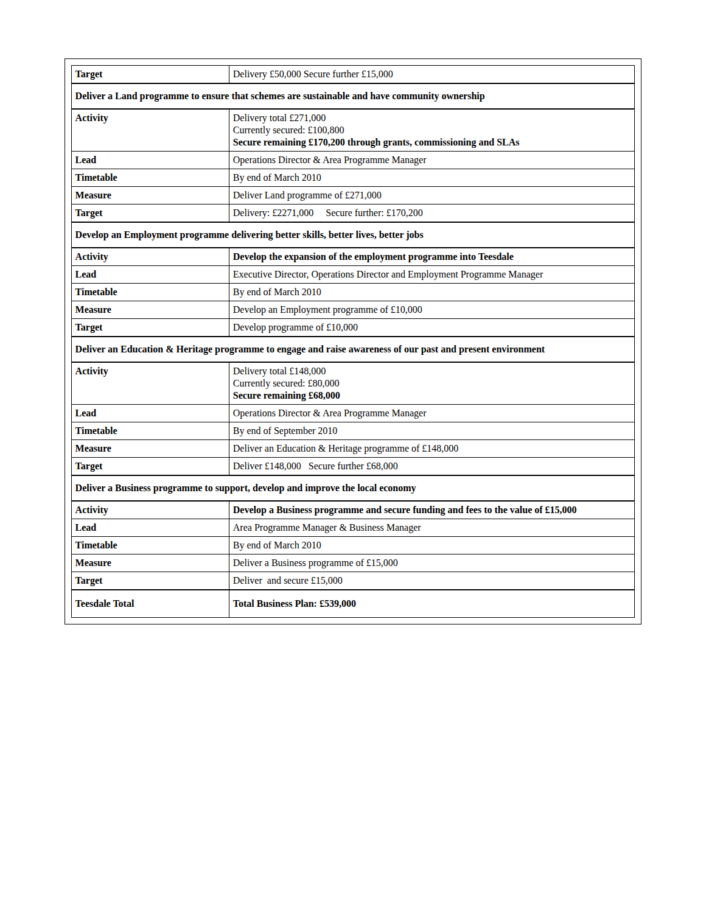| Target | Delivery £50,000 Secure further £15,000 |
| Deliver a Land programme to ensure that schemes are sustainable and have community ownership |
| Activity | Delivery total £271,000 Currently secured: £100,800 Secure remaining £170,200 through grants, commissioning and SLAs |
| Lead | Operations Director & Area Programme Manager |
| Timetable | By end of March 2010 |
| Measure | Deliver Land programme of £271,000 |
| Target | Delivery: £2271,000 Secure further: £170,200 |
| Develop an Employment programme delivering better skills, better lives, better jobs |
| Activity | Develop the expansion of the employment programme into Teesdale |
| Lead | Executive Director, Operations Director and Employment Programme Manager |
| Timetable | By end of March 2010 |
| Measure | Develop an Employment programme of £10,000 |
| Target | Develop programme of £10,000 |
| Deliver an Education & Heritage programme to engage and raise awareness of our past and present environment |
| Activity | Delivery total £148,000 Currently secured: £80,000 Secure remaining £68,000 |
| Lead | Operations Director & Area Programme Manager |
| Timetable | By end of September 2010 |
| Measure | Deliver an Education & Heritage programme of £148,000 |
| Target | Deliver £148,000 Secure further £68,000 |
| Deliver a Business programme to support, develop and improve the local economy |
| Activity | Develop a Business programme and secure funding and fees to the value of £15,000 |
| Lead | Area Programme Manager & Business Manager |
| Timetable | By end of March 2010 |
| Measure | Deliver a Business programme of £15,000 |
| Target | Deliver and secure £15,000 |
| Teesdale Total | Total Business Plan: £539,000 |